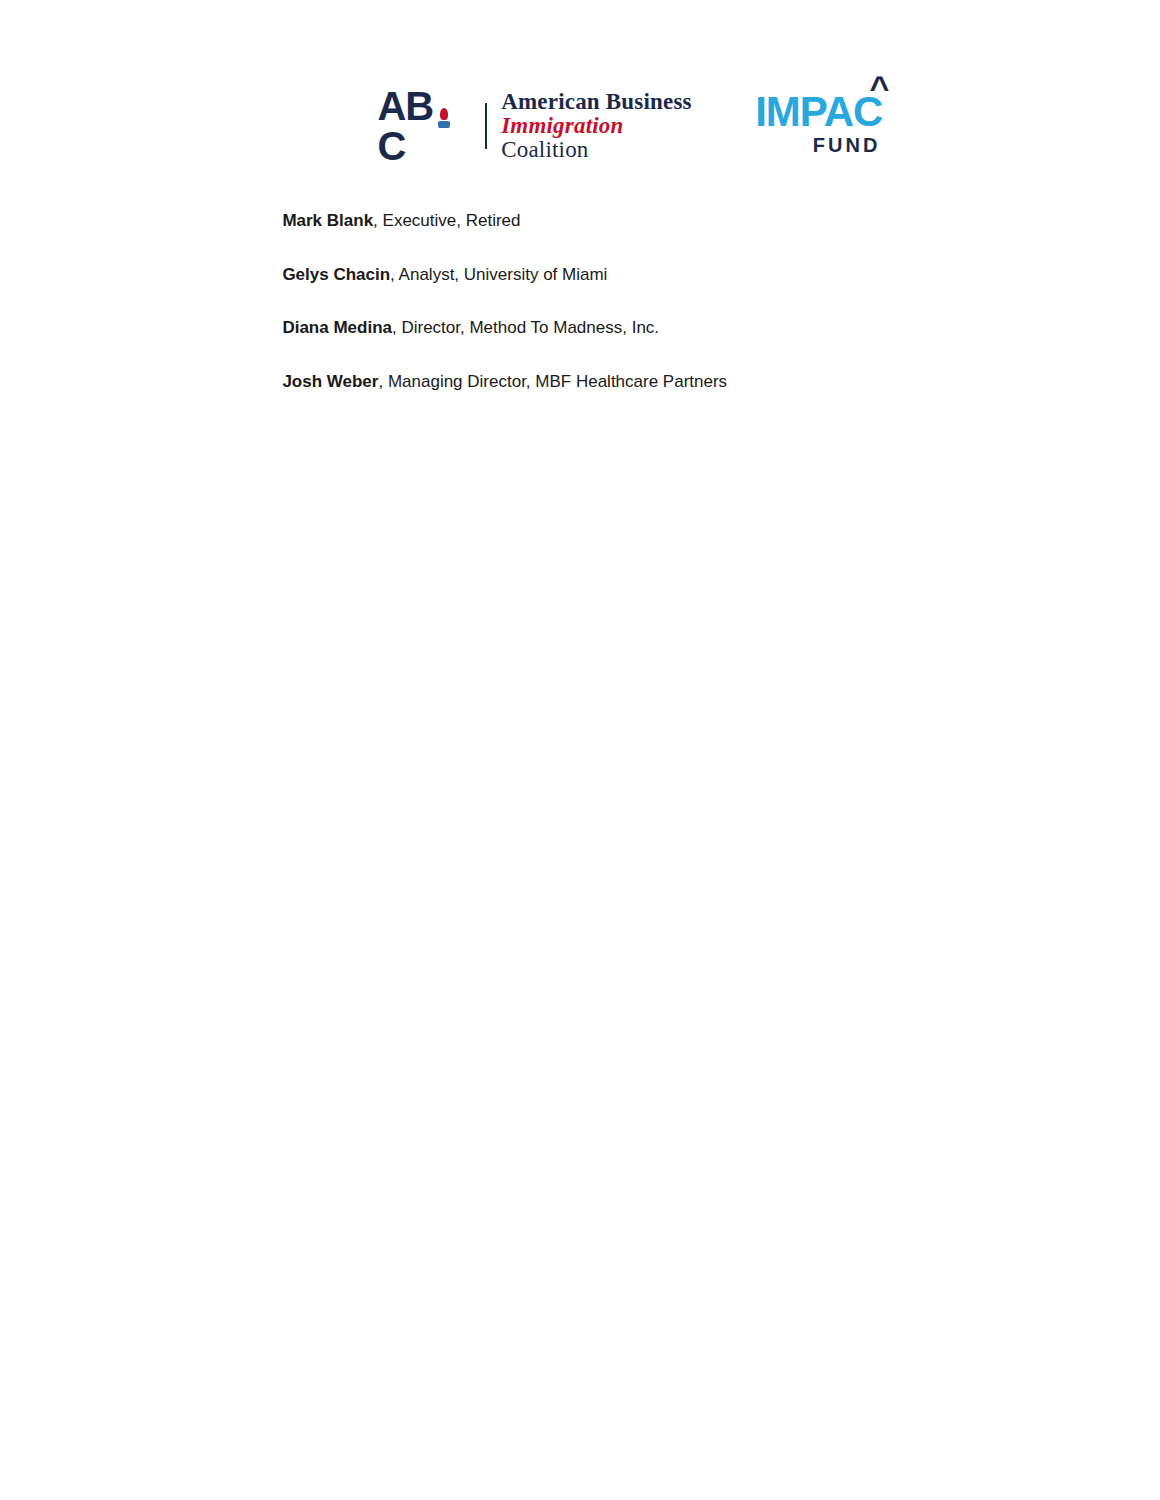AB C American Business
Immigration Coalition
IMPAC^
FUND
Mark Blank, Executive, Retired
Gelys Chacin, Analyst, University of Miami
Diana Medina, Director, Method To Madness, Inc.
Josh Weber, Managing Director, MBF Healthcare Partners